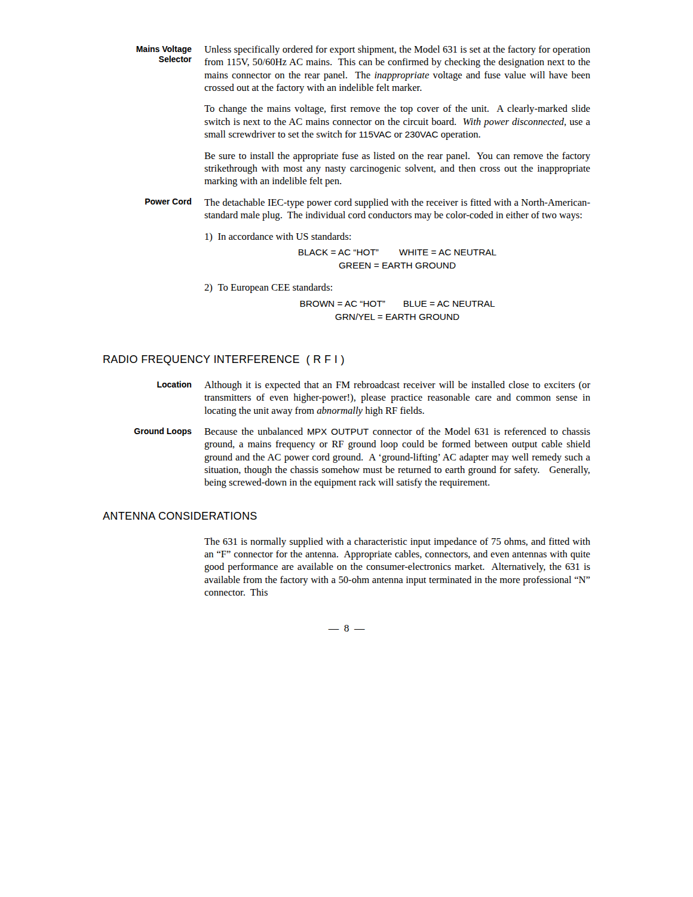Mains Voltage
Selector
Unless specifically ordered for export shipment, the Model 631 is set at the factory for operation from 115V, 50/60Hz AC mains. This can be confirmed by checking the designation next to the mains connector on the rear panel. The inappropriate voltage and fuse value will have been crossed out at the factory with an indelible felt marker.
To change the mains voltage, first remove the top cover of the unit. A clearly-marked slide switch is next to the AC mains connector on the circuit board. With power disconnected, use a small screwdriver to set the switch for 115VAC or 230VAC operation.
Be sure to install the appropriate fuse as listed on the rear panel. You can remove the factory strikethrough with most any nasty carcinogenic solvent, and then cross out the inappropriate marking with an indelible felt pen.
Power Cord
The detachable IEC-type power cord supplied with the receiver is fitted with a North-American-standard male plug. The individual cord conductors may be color-coded in either of two ways:
1)
In accordance with US standards:
BLACK = AC “HOT” WHITE = AC NEUTRAL GREEN = EARTH GROUND
2)
To European CEE standards:
BROWN = AC “HOT” BLUE = AC NEUTRAL GRN/YEL = EARTH GROUND
RADIO FREQUENCY INTERFERENCE ( R F I )
Location
Although it is expected that an FM rebroadcast receiver will be installed close to exciters (or transmitters of even higher-power!), please practice reasonable care and common sense in locating the unit away from abnormally high RF fields.
Ground Loops
Because the unbalanced MPX OUTPUT connector of the Model 631 is referenced to chassis ground, a mains frequency or RF ground loop could be formed between output cable shield ground and the AC power cord ground. A ‘ground-lifting’ AC adapter may well remedy such a situation, though the chassis somehow must be returned to earth ground for safety. Generally, being screwed-down in the equipment rack will satisfy the requirement.
ANTENNA CONSIDERATIONS
The 631 is normally supplied with a characteristic input impedance of 75 ohms, and fitted with an “F” connector for the antenna. Appropriate cables, connectors, and even antennas with quite good performance are available on the consumer-electronics market. Alternatively, the 631 is available from the factory with a 50-ohm antenna input terminated in the more professional “N” connector. This
— 8 —